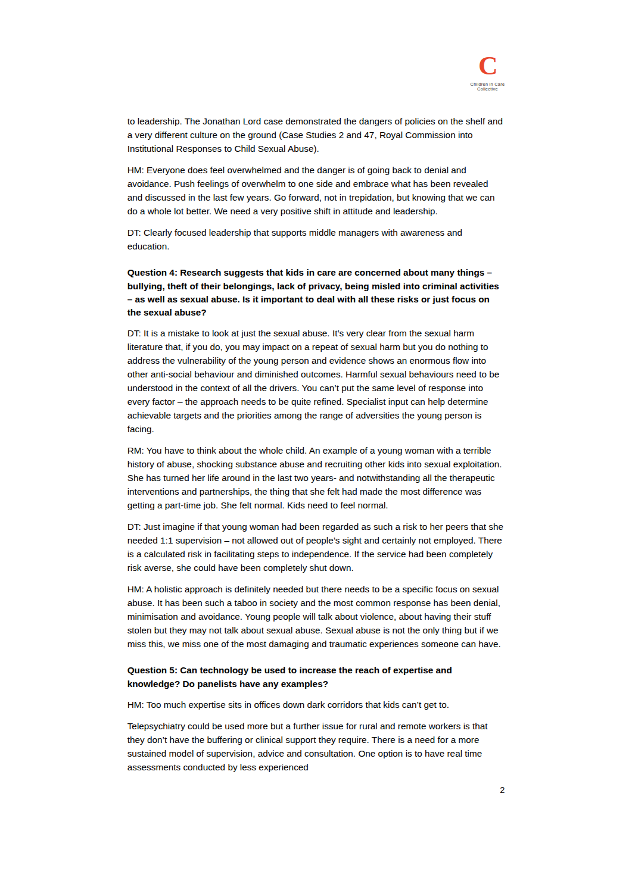C
Children in Care
Collective
to leadership. The Jonathan Lord case demonstrated the dangers of policies on the shelf and a very different culture on the ground (Case Studies 2 and 47, Royal Commission into Institutional Responses to Child Sexual Abuse).
HM: Everyone does feel overwhelmed and the danger is of going back to denial and avoidance. Push feelings of overwhelm to one side and embrace what has been revealed and discussed in the last few years. Go forward, not in trepidation, but knowing that we can do a whole lot better. We need a very positive shift in attitude and leadership.
DT: Clearly focused leadership that supports middle managers with awareness and education.
Question 4: Research suggests that kids in care are concerned about many things – bullying, theft of their belongings, lack of privacy, being misled into criminal activities – as well as sexual abuse. Is it important to deal with all these risks or just focus on the sexual abuse?
DT: It is a mistake to look at just the sexual abuse. It’s very clear from the sexual harm literature that, if you do, you may impact on a repeat of sexual harm but you do nothing to address the vulnerability of the young person and evidence shows an enormous flow into other anti-social behaviour and diminished outcomes. Harmful sexual behaviours need to be understood in the context of all the drivers. You can’t put the same level of response into every factor – the approach needs to be quite refined. Specialist input can help determine achievable targets and the priorities among the range of adversities the young person is facing.
RM: You have to think about the whole child. An example of a young woman with a terrible history of abuse, shocking substance abuse and recruiting other kids into sexual exploitation. She has turned her life around in the last two years- and notwithstanding all the therapeutic interventions and partnerships, the thing that she felt had made the most difference was getting a part-time job. She felt normal. Kids need to feel normal.
DT: Just imagine if that young woman had been regarded as such a risk to her peers that she needed 1:1 supervision – not allowed out of people’s sight and certainly not employed. There is a calculated risk in facilitating steps to independence. If the service had been completely risk averse, she could have been completely shut down.
HM: A holistic approach is definitely needed but there needs to be a specific focus on sexual abuse. It has been such a taboo in society and the most common response has been denial, minimisation and avoidance. Young people will talk about violence, about having their stuff stolen but they may not talk about sexual abuse. Sexual abuse is not the only thing but if we miss this, we miss one of the most damaging and traumatic experiences someone can have.
Question 5: Can technology be used to increase the reach of expertise and knowledge? Do panelists have any examples?
HM: Too much expertise sits in offices down dark corridors that kids can’t get to.
Telepsychiatry could be used more but a further issue for rural and remote workers is that they don’t have the buffering or clinical support they require. There is a need for a more sustained model of supervision, advice and consultation. One option is to have real time assessments conducted by less experienced
2